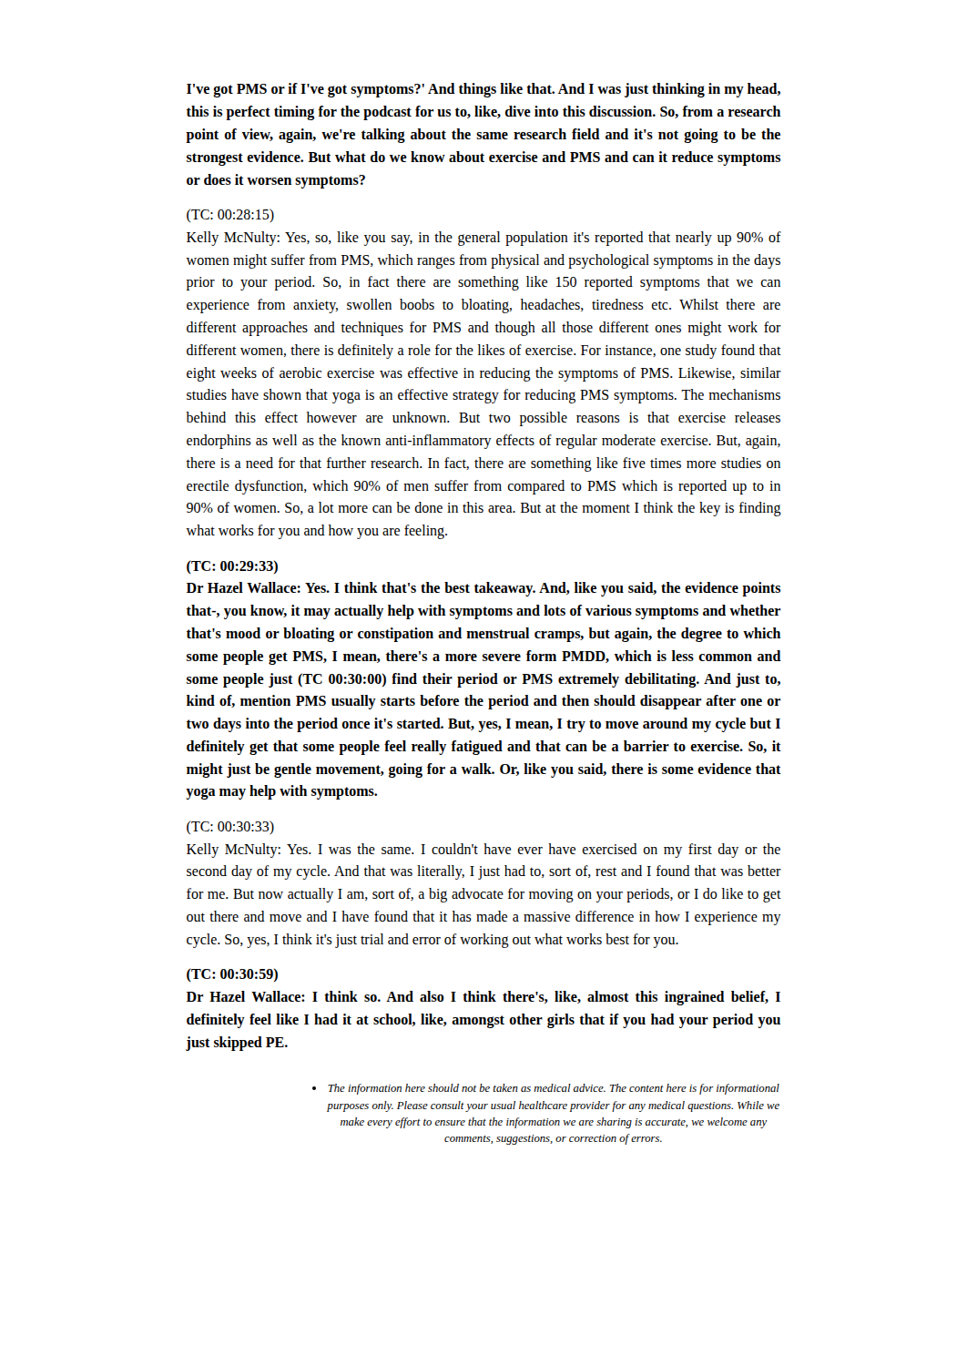I've got PMS or if I've got symptoms?' And things like that. And I was just thinking in my head, this is perfect timing for the podcast for us to, like, dive into this discussion. So, from a research point of view, again, we're talking about the same research field and it's not going to be the strongest evidence. But what do we know about exercise and PMS and can it reduce symptoms or does it worsen symptoms?
(TC: 00:28:15)
Kelly McNulty: Yes, so, like you say, in the general population it's reported that nearly up 90% of women might suffer from PMS, which ranges from physical and psychological symptoms in the days prior to your period. So, in fact there are something like 150 reported symptoms that we can experience from anxiety, swollen boobs to bloating, headaches, tiredness etc. Whilst there are different approaches and techniques for PMS and though all those different ones might work for different women, there is definitely a role for the likes of exercise. For instance, one study found that eight weeks of aerobic exercise was effective in reducing the symptoms of PMS. Likewise, similar studies have shown that yoga is an effective strategy for reducing PMS symptoms. The mechanisms behind this effect however are unknown. But two possible reasons is that exercise releases endorphins as well as the known anti-inflammatory effects of regular moderate exercise. But, again, there is a need for that further research. In fact, there are something like five times more studies on erectile dysfunction, which 90% of men suffer from compared to PMS which is reported up to in 90% of women. So, a lot more can be done in this area. But at the moment I think the key is finding what works for you and how you are feeling.
(TC: 00:29:33)
Dr Hazel Wallace: Yes. I think that's the best takeaway. And, like you said, the evidence points that-, you know, it may actually help with symptoms and lots of various symptoms and whether that's mood or bloating or constipation and menstrual cramps, but again, the degree to which some people get PMS, I mean, there's a more severe form PMDD, which is less common and some people just (TC 00:30:00) find their period or PMS extremely debilitating. And just to, kind of, mention PMS usually starts before the period and then should disappear after one or two days into the period once it's started. But, yes, I mean, I try to move around my cycle but I definitely get that some people feel really fatigued and that can be a barrier to exercise. So, it might just be gentle movement, going for a walk. Or, like you said, there is some evidence that yoga may help with symptoms.
(TC: 00:30:33)
Kelly McNulty: Yes. I was the same. I couldn't have ever have exercised on my first day or the second day of my cycle. And that was literally, I just had to, sort of, rest and I found that was better for me. But now actually I am, sort of, a big advocate for moving on your periods, or I do like to get out there and move and I have found that it has made a massive difference in how I experience my cycle. So, yes, I think it's just trial and error of working out what works best for you.
(TC: 00:30:59)
Dr Hazel Wallace: I think so. And also I think there's, like, almost this ingrained belief, I definitely feel like I had it at school, like, amongst other girls that if you had your period you just skipped PE.
The information here should not be taken as medical advice. The content here is for informational purposes only. Please consult your usual healthcare provider for any medical questions. While we make every effort to ensure that the information we are sharing is accurate, we welcome any comments, suggestions, or correction of errors.